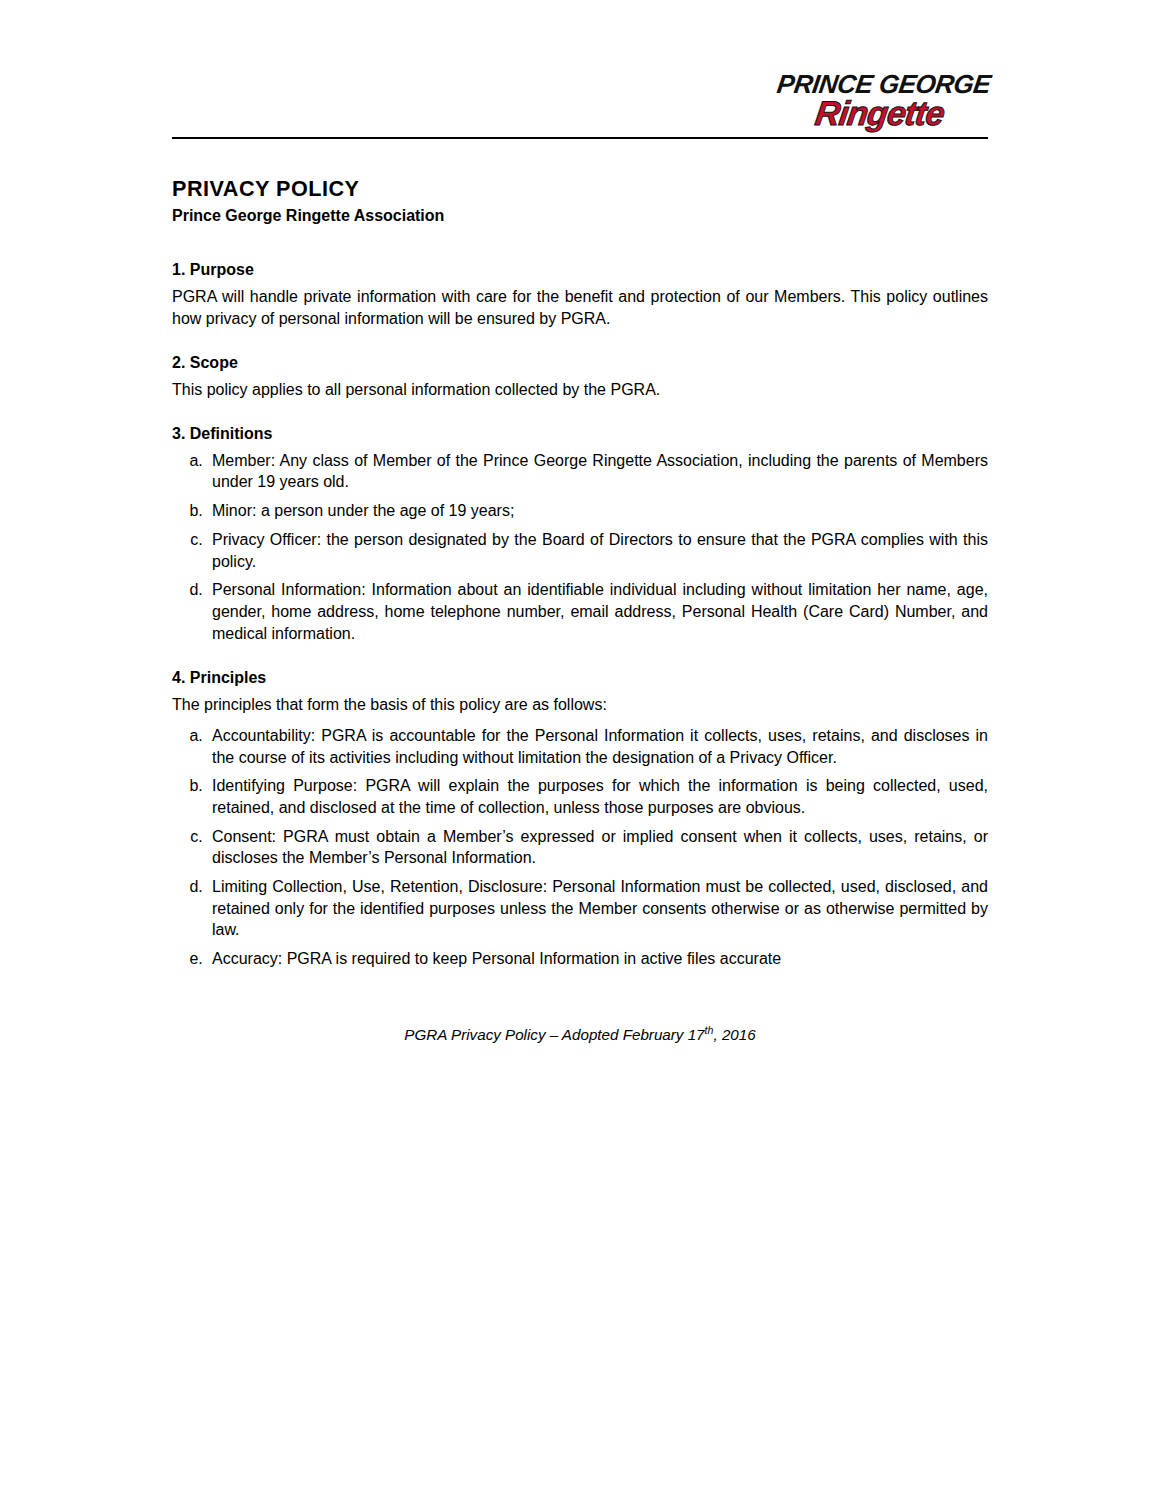PRINCE GEORGE
Ringette
PRIVACY POLICY
Prince George Ringette Association
1. Purpose
PGRA will handle private information with care for the benefit and protection of our Members. This policy outlines how privacy of personal information will be ensured by PGRA.
2. Scope
This policy applies to all personal information collected by the PGRA.
3. Definitions
Member: Any class of Member of the Prince George Ringette Association, including the parents of Members under 19 years old.
Minor: a person under the age of 19 years;
Privacy Officer: the person designated by the Board of Directors to ensure that the PGRA complies with this policy.
Personal Information: Information about an identifiable individual including without limitation her name, age, gender, home address, home telephone number, email address, Personal Health (Care Card) Number, and medical information.
4. Principles
The principles that form the basis of this policy are as follows:
Accountability: PGRA is accountable for the Personal Information it collects, uses, retains, and discloses in the course of its activities including without limitation the designation of a Privacy Officer.
Identifying Purpose: PGRA will explain the purposes for which the information is being collected, used, retained, and disclosed at the time of collection, unless those purposes are obvious.
Consent: PGRA must obtain a Member’s expressed or implied consent when it collects, uses, retains, or discloses the Member’s Personal Information.
Limiting Collection, Use, Retention, Disclosure: Personal Information must be collected, used, disclosed, and retained only for the identified purposes unless the Member consents otherwise or as otherwise permitted by law.
Accuracy: PGRA is required to keep Personal Information in active files accurate
PGRA Privacy Policy – Adopted February 17th, 2016